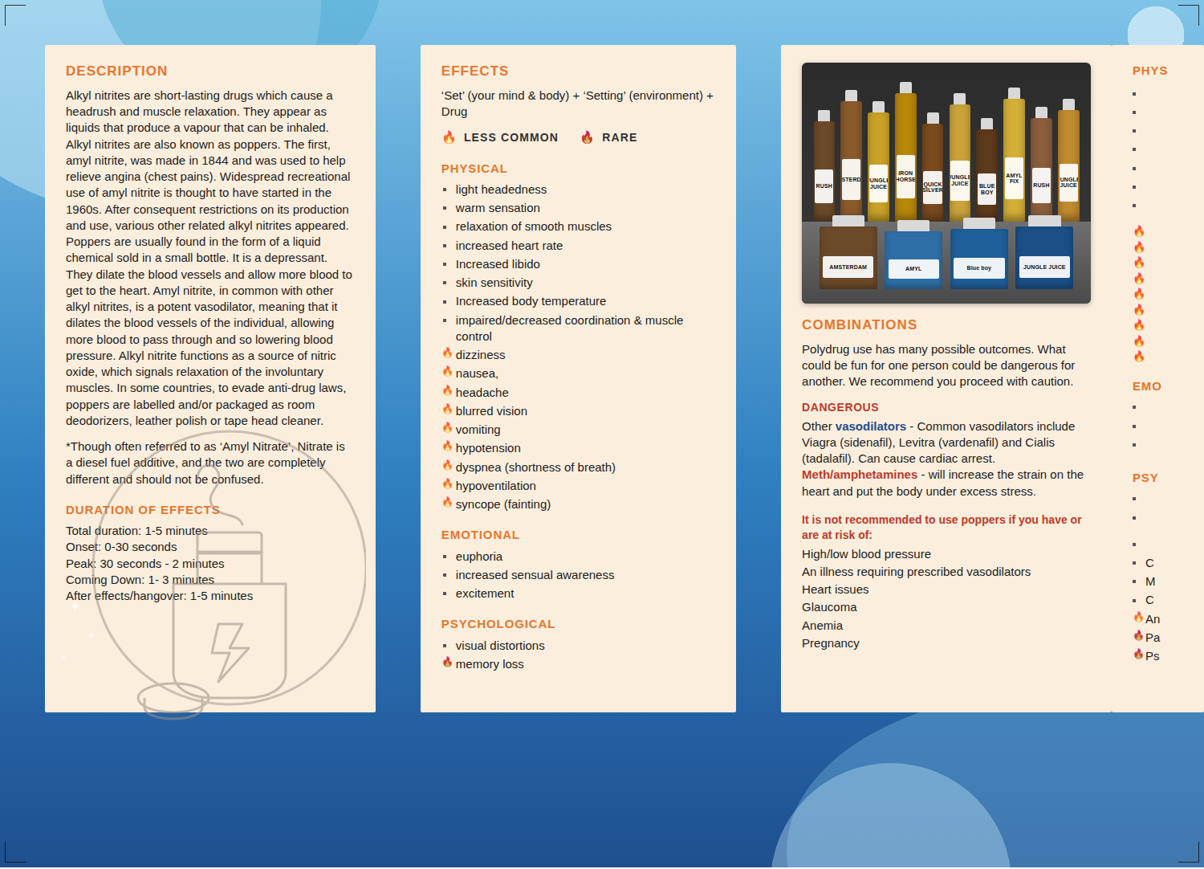Description
Alkyl nitrites are short-lasting drugs which cause a headrush and muscle relaxation. They appear as liquids that produce a vapour that can be inhaled. Alkyl nitrites are also known as poppers. The first, amyl nitrite, was made in 1844 and was used to help relieve angina (chest pains). Widespread recreational use of amyl nitrite is thought to have started in the 1960s. After consequent restrictions on its production and use, various other related alkyl nitrites appeared. Poppers are usually found in the form of a liquid chemical sold in a small bottle. It is a depressant. They dilate the blood vessels and allow more blood to get to the heart. Amyl nitrite, in common with other alkyl nitrites, is a potent vasodilator, meaning that it dilates the blood vessels of the individual, allowing more blood to pass through and so lowering blood pressure. Alkyl nitrite functions as a source of nitric oxide, which signals relaxation of the involuntary muscles. In some countries, to evade anti-drug laws, poppers are labelled and/or packaged as room deodorizers, leather polish or tape head cleaner.
*Though often referred to as ‘Amyl Nitrate’, Nitrate is a diesel fuel additive, and the two are completely different and should not be confused.
Duration of Effects
Total duration: 1-5 minutes
Onset: 0-30 seconds
Peak: 30 seconds - 2 minutes
Coming Down: 1- 3 minutes
After effects/hangover: 1-5 minutes
✦ ✦ ✦
Effects
‘Set’ (your mind & body) + ‘Setting’ (environment) + Drug
🔥 Less Common 🔥 Rare
Physical
light headedness
warm sensation
relaxation of smooth muscles
increased heart rate
Increased libido
skin sensitivity
Increased body temperature
impaired/decreased coordination & muscle control
dizziness
nausea,
headache
blurred vision
vomiting
hypotension
dyspnea (shortness of breath)
hypoventilation
syncope (fainting)
Emotional
euphoria
increased sensual awareness
excitement
Psychological
visual distortions
memory loss
RUSH
AMSTERDAM
JUNGLE JUICE
IRON HORSE
QUICK SILVER
JUNGLE JUICE
BLUE BOY
AMYL FIX
RUSH
JUNGLE JUICE
AMSTERDAM
AMYL
Blue boy
JUNGLE JUICE
Combinations
Polydrug use has many possible outcomes. What could be fun for one person could be dangerous for another. We recommend you proceed with caution.
Dangerous
Other vasodilators - Common vasodilators include Viagra (sidenafil), Levitra (vardenafil) and Cialis (tadalafil). Can cause cardiac arrest.
Meth/amphetamines - will increase the strain on the heart and put the body under excess stress.
It is not recommended to use poppers if you have or are at risk of:
High/low blood pressure
An illness requiring prescribed vasodilators
Heart issues
Glaucoma
Anemia
Pregnancy
PHYS
🔥🔥🔥🔥 🔥🔥🔥🔥 🔥
EMO
PSY
C
M
C
An
Pa
Ps